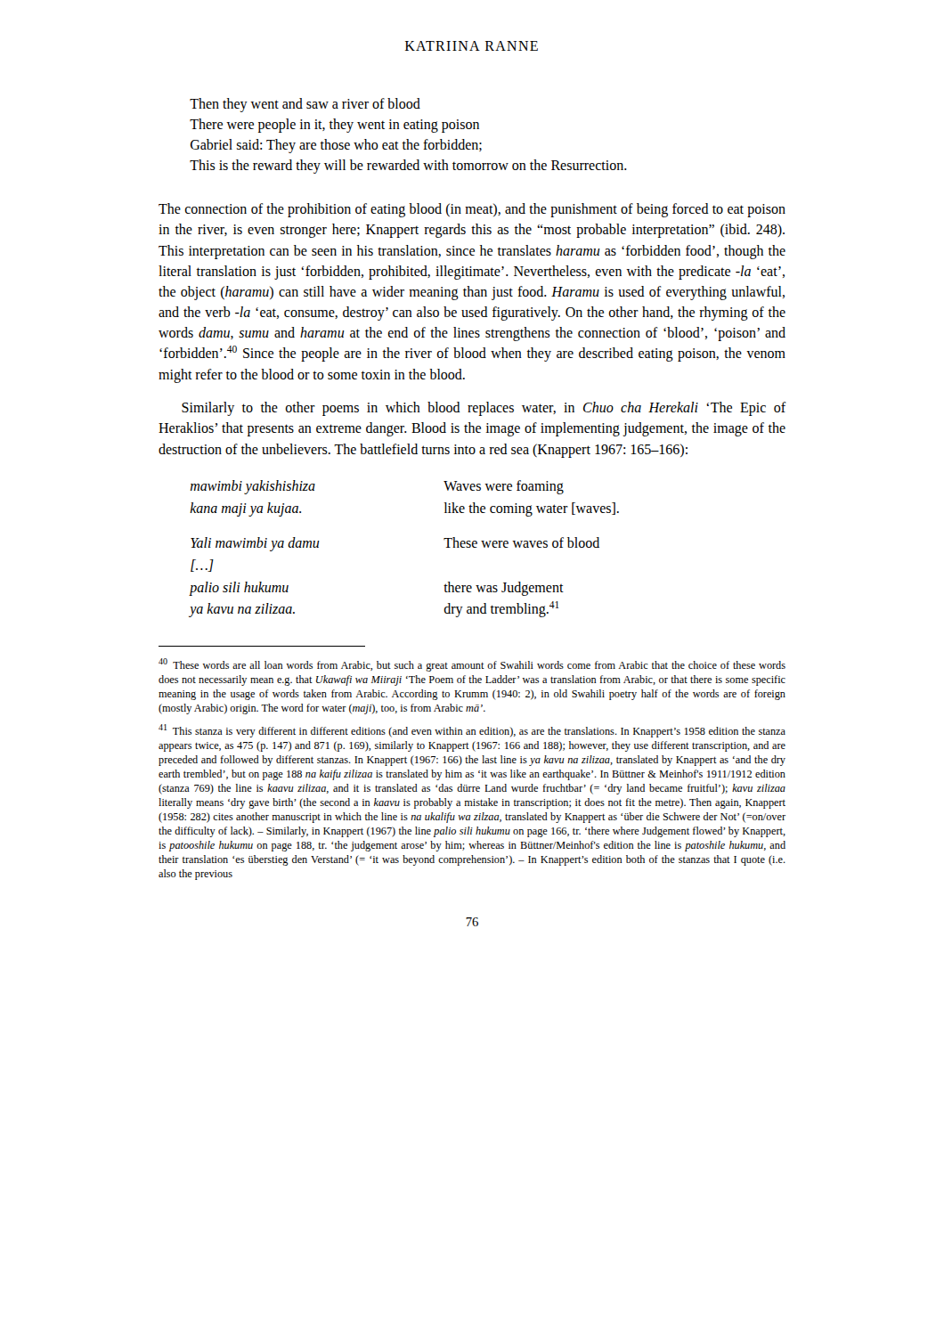KATRIINA RANNE
Then they went and saw a river of blood
There were people in it, they went in eating poison
Gabriel said: They are those who eat the forbidden;
This is the reward they will be rewarded with tomorrow on the Resurrection.
The connection of the prohibition of eating blood (in meat), and the punishment of being forced to eat poison in the river, is even stronger here; Knappert regards this as the “most probable interpretation” (ibid. 248). This interpretation can be seen in his translation, since he translates haramu as ‘forbidden food’, though the literal translation is just ‘forbidden, prohibited, illegitimate’. Nevertheless, even with the predicate -la ‘eat’, the object (haramu) can still have a wider meaning than just food. Haramu is used of everything unlawful, and the verb -la ‘eat, consume, destroy’ can also be used figuratively. On the other hand, the rhyming of the words damu, sumu and haramu at the end of the lines strengthens the connection of ‘blood’, ‘poison’ and ‘forbidden’.40 Since the people are in the river of blood when they are described eating poison, the venom might refer to the blood or to some toxin in the blood.
Similarly to the other poems in which blood replaces water, in Chuo cha Herekali ‘The Epic of Heraklios’ that presents an extreme danger. Blood is the image of implementing judgement, the image of the destruction of the unbelievers. The battlefield turns into a red sea (Knappert 1967: 165–166):
| mawimbi yakishishiza | Waves were foaming |
| kana maji ya kujaa. | like the coming water [waves]. |
| Yali mawimbi ya damu | These were waves of blood |
| […] | |
| palio sili hukumu | there was Judgement |
| ya kavu na zilizaa. | dry and trembling. 41 |
40 These words are all loan words from Arabic, but such a great amount of Swahili words come from Arabic that the choice of these words does not necessarily mean e.g. that Ukawafi wa Miiraji ‘The Poem of the Ladder’ was a translation from Arabic, or that there is some specific meaning in the usage of words taken from Arabic. According to Krumm (1940: 2), in old Swahili poetry half of the words are of foreign (mostly Arabic) origin. The word for water (maji), too, is from Arabic mā’.
41 This stanza is very different in different editions (and even within an edition), as are the translations. In Knappert’s 1958 edition the stanza appears twice, as 475 (p. 147) and 871 (p. 169), similarly to Knappert (1967: 166 and 188); however, they use different transcription, and are preceded and followed by different stanzas. In Knappert (1967: 166) the last line is ya kavu na zilizaa, translated by Knappert as ‘and the dry earth trembled’, but on page 188 na kaifu zilizaa is translated by him as ‘it was like an earthquake’. In Büttner & Meinhof's 1911/1912 edition (stanza 769) the line is kaavu zilizaa, and it is translated as ‘das dürre Land wurde fruchtbar’ (= ‘dry land became fruitful’); kavu zilizaa literally means ‘dry gave birth’ (the second a in kaavu is probably a mistake in transcription; it does not fit the metre). Then again, Knappert (1958: 282) cites another manuscript in which the line is na ukalifu wa zilzaa, translated by Knappert as ‘über die Schwere der Not’ (=on/over the difficulty of lack). – Similarly, in Knappert (1967) the line palio sili hukumu on page 166, tr. ‘there where Judgement flowed’ by Knappert, is patooshile hukumu on page 188, tr. ‘the judgement arose’ by him; whereas in Büttner/Meinhof's edition the line is patoshile hukumu, and their translation ‘es überstieg den Verstand’ (= ‘it was beyond comprehension’). – In Knappert’s edition both of the stanzas that I quote (i.e. also the previous
76